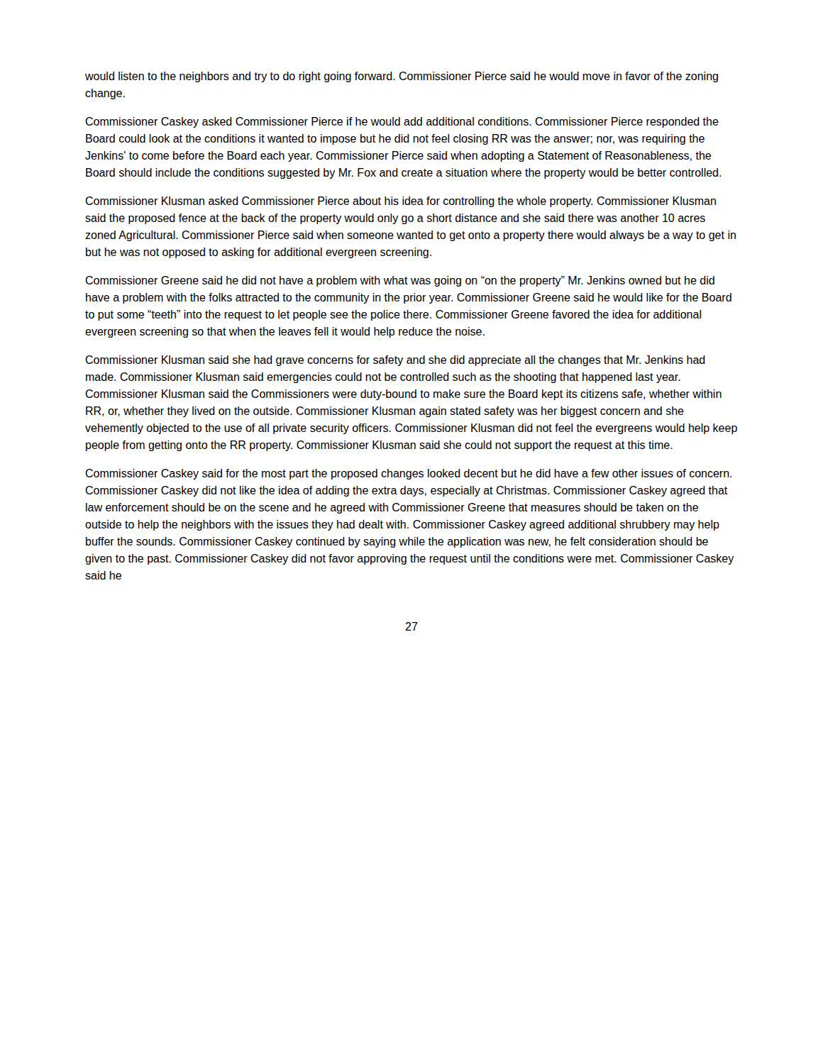would listen to the neighbors and try to do right going forward. Commissioner Pierce said he would move in favor of the zoning change.
Commissioner Caskey asked Commissioner Pierce if he would add additional conditions. Commissioner Pierce responded the Board could look at the conditions it wanted to impose but he did not feel closing RR was the answer; nor, was requiring the Jenkins' to come before the Board each year. Commissioner Pierce said when adopting a Statement of Reasonableness, the Board should include the conditions suggested by Mr. Fox and create a situation where the property would be better controlled.
Commissioner Klusman asked Commissioner Pierce about his idea for controlling the whole property. Commissioner Klusman said the proposed fence at the back of the property would only go a short distance and she said there was another 10 acres zoned Agricultural. Commissioner Pierce said when someone wanted to get onto a property there would always be a way to get in but he was not opposed to asking for additional evergreen screening.
Commissioner Greene said he did not have a problem with what was going on “on the property” Mr. Jenkins owned but he did have a problem with the folks attracted to the community in the prior year. Commissioner Greene said he would like for the Board to put some “teeth” into the request to let people see the police there. Commissioner Greene favored the idea for additional evergreen screening so that when the leaves fell it would help reduce the noise.
Commissioner Klusman said she had grave concerns for safety and she did appreciate all the changes that Mr. Jenkins had made. Commissioner Klusman said emergencies could not be controlled such as the shooting that happened last year. Commissioner Klusman said the Commissioners were duty-bound to make sure the Board kept its citizens safe, whether within RR, or, whether they lived on the outside. Commissioner Klusman again stated safety was her biggest concern and she vehemently objected to the use of all private security officers. Commissioner Klusman did not feel the evergreens would help keep people from getting onto the RR property. Commissioner Klusman said she could not support the request at this time.
Commissioner Caskey said for the most part the proposed changes looked decent but he did have a few other issues of concern. Commissioner Caskey did not like the idea of adding the extra days, especially at Christmas. Commissioner Caskey agreed that law enforcement should be on the scene and he agreed with Commissioner Greene that measures should be taken on the outside to help the neighbors with the issues they had dealt with. Commissioner Caskey agreed additional shrubbery may help buffer the sounds. Commissioner Caskey continued by saying while the application was new, he felt consideration should be given to the past. Commissioner Caskey did not favor approving the request until the conditions were met. Commissioner Caskey said he
27